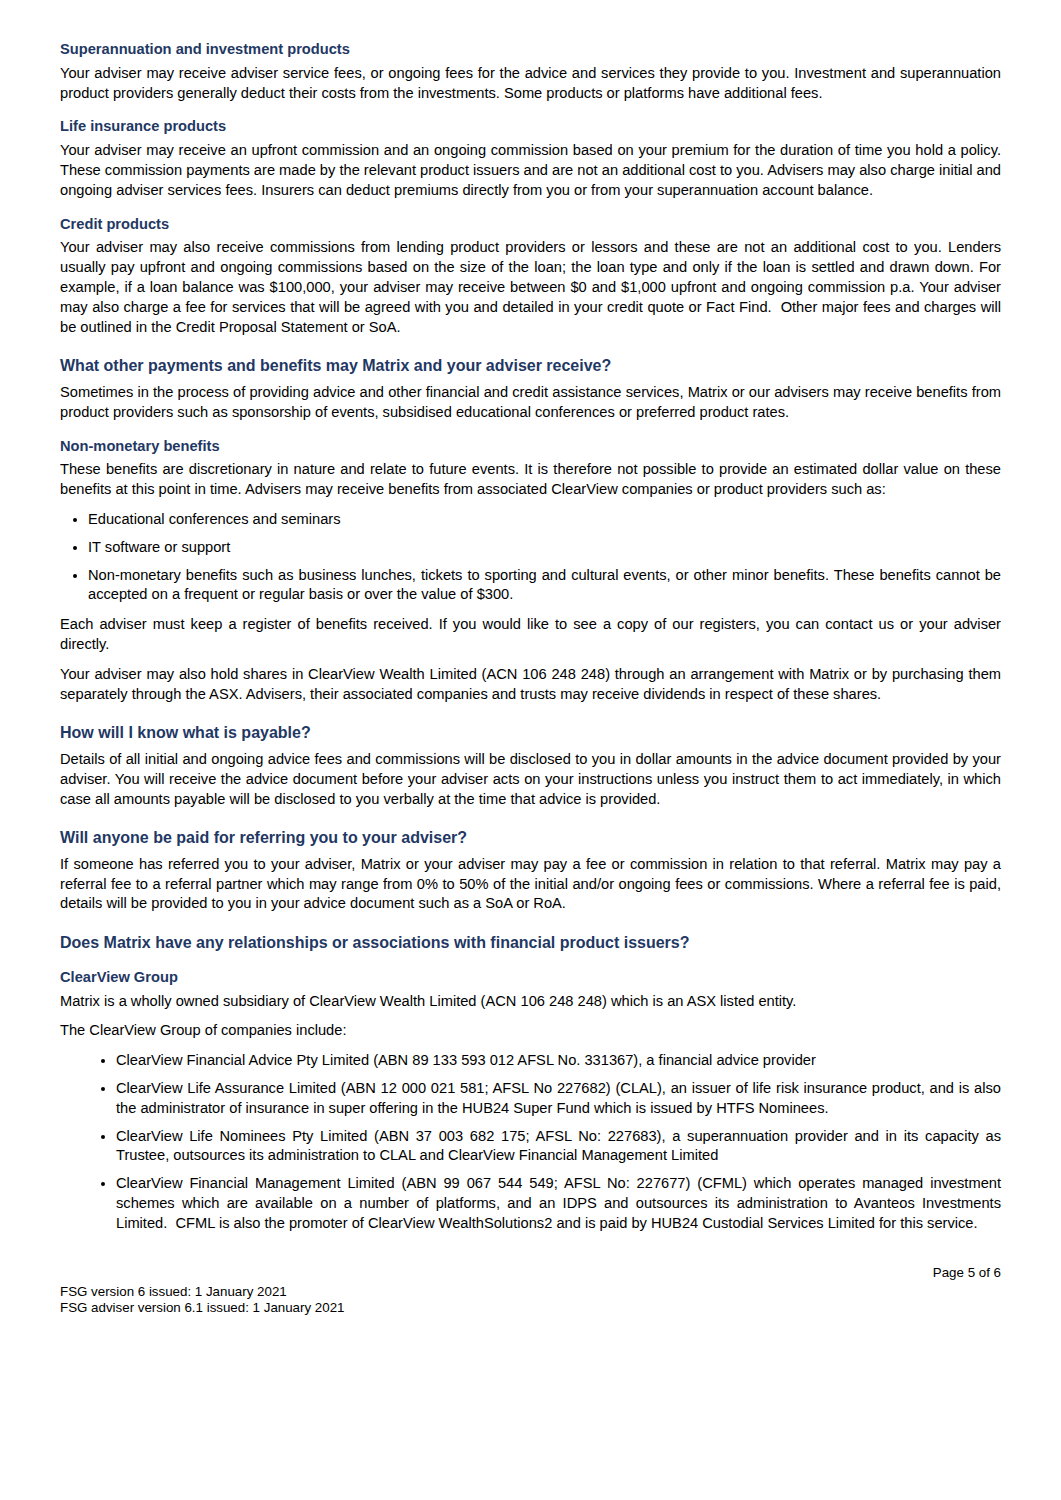Superannuation and investment products
Your adviser may receive adviser service fees, or ongoing fees for the advice and services they provide to you. Investment and superannuation product providers generally deduct their costs from the investments. Some products or platforms have additional fees.
Life insurance products
Your adviser may receive an upfront commission and an ongoing commission based on your premium for the duration of time you hold a policy. These commission payments are made by the relevant product issuers and are not an additional cost to you. Advisers may also charge initial and ongoing adviser services fees. Insurers can deduct premiums directly from you or from your superannuation account balance.
Credit products
Your adviser may also receive commissions from lending product providers or lessors and these are not an additional cost to you. Lenders usually pay upfront and ongoing commissions based on the size of the loan; the loan type and only if the loan is settled and drawn down. For example, if a loan balance was $100,000, your adviser may receive between $0 and $1,000 upfront and ongoing commission p.a. Your adviser may also charge a fee for services that will be agreed with you and detailed in your credit quote or Fact Find. Other major fees and charges will be outlined in the Credit Proposal Statement or SoA.
What other payments and benefits may Matrix and your adviser receive?
Sometimes in the process of providing advice and other financial and credit assistance services, Matrix or our advisers may receive benefits from product providers such as sponsorship of events, subsidised educational conferences or preferred product rates.
Non-monetary benefits
These benefits are discretionary in nature and relate to future events. It is therefore not possible to provide an estimated dollar value on these benefits at this point in time. Advisers may receive benefits from associated ClearView companies or product providers such as:
Educational conferences and seminars
IT software or support
Non-monetary benefits such as business lunches, tickets to sporting and cultural events, or other minor benefits. These benefits cannot be accepted on a frequent or regular basis or over the value of $300.
Each adviser must keep a register of benefits received. If you would like to see a copy of our registers, you can contact us or your adviser directly.
Your adviser may also hold shares in ClearView Wealth Limited (ACN 106 248 248) through an arrangement with Matrix or by purchasing them separately through the ASX. Advisers, their associated companies and trusts may receive dividends in respect of these shares.
How will I know what is payable?
Details of all initial and ongoing advice fees and commissions will be disclosed to you in dollar amounts in the advice document provided by your adviser. You will receive the advice document before your adviser acts on your instructions unless you instruct them to act immediately, in which case all amounts payable will be disclosed to you verbally at the time that advice is provided.
Will anyone be paid for referring you to your adviser?
If someone has referred you to your adviser, Matrix or your adviser may pay a fee or commission in relation to that referral. Matrix may pay a referral fee to a referral partner which may range from 0% to 50% of the initial and/or ongoing fees or commissions. Where a referral fee is paid, details will be provided to you in your advice document such as a SoA or RoA.
Does Matrix have any relationships or associations with financial product issuers?
ClearView Group
Matrix is a wholly owned subsidiary of ClearView Wealth Limited (ACN 106 248 248) which is an ASX listed entity.
The ClearView Group of companies include:
ClearView Financial Advice Pty Limited (ABN 89 133 593 012 AFSL No. 331367), a financial advice provider
ClearView Life Assurance Limited (ABN 12 000 021 581; AFSL No 227682) (CLAL), an issuer of life risk insurance product, and is also the administrator of insurance in super offering in the HUB24 Super Fund which is issued by HTFS Nominees.
ClearView Life Nominees Pty Limited (ABN 37 003 682 175; AFSL No: 227683), a superannuation provider and in its capacity as Trustee, outsources its administration to CLAL and ClearView Financial Management Limited
ClearView Financial Management Limited (ABN 99 067 544 549; AFSL No: 227677) (CFML) which operates managed investment schemes which are available on a number of platforms, and an IDPS and outsources its administration to Avanteos Investments Limited. CFML is also the promoter of ClearView WealthSolutions2 and is paid by HUB24 Custodial Services Limited for this service.
Page 5 of 6
FSG version 6 issued: 1 January 2021
FSG adviser version 6.1 issued: 1 January 2021